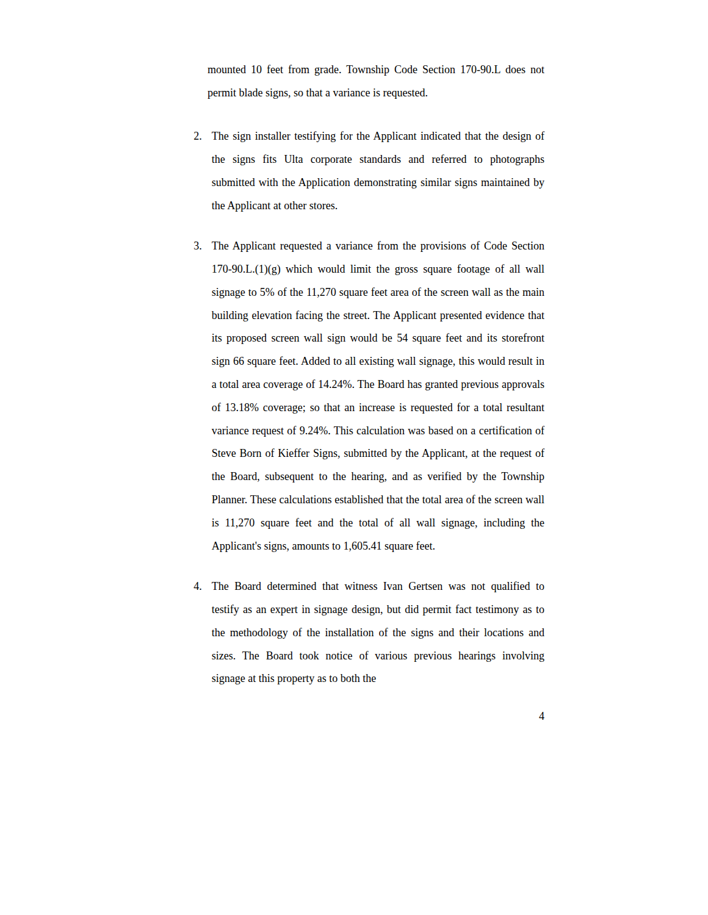mounted 10 feet from grade. Township Code Section 170-90.L does not permit blade signs, so that a variance is requested.
The sign installer testifying for the Applicant indicated that the design of the signs fits Ulta corporate standards and referred to photographs submitted with the Application demonstrating similar signs maintained by the Applicant at other stores.
The Applicant requested a variance from the provisions of Code Section 170-90.L.(1)(g) which would limit the gross square footage of all wall signage to 5% of the 11,270 square feet area of the screen wall as the main building elevation facing the street. The Applicant presented evidence that its proposed screen wall sign would be 54 square feet and its storefront sign 66 square feet. Added to all existing wall signage, this would result in a total area coverage of 14.24%. The Board has granted previous approvals of 13.18% coverage; so that an increase is requested for a total resultant variance request of 9.24%. This calculation was based on a certification of Steve Born of Kieffer Signs, submitted by the Applicant, at the request of the Board, subsequent to the hearing, and as verified by the Township Planner. These calculations established that the total area of the screen wall is 11,270 square feet and the total of all wall signage, including the Applicant's signs, amounts to 1,605.41 square feet.
The Board determined that witness Ivan Gertsen was not qualified to testify as an expert in signage design, but did permit fact testimony as to the methodology of the installation of the signs and their locations and sizes. The Board took notice of various previous hearings involving signage at this property as to both the
4